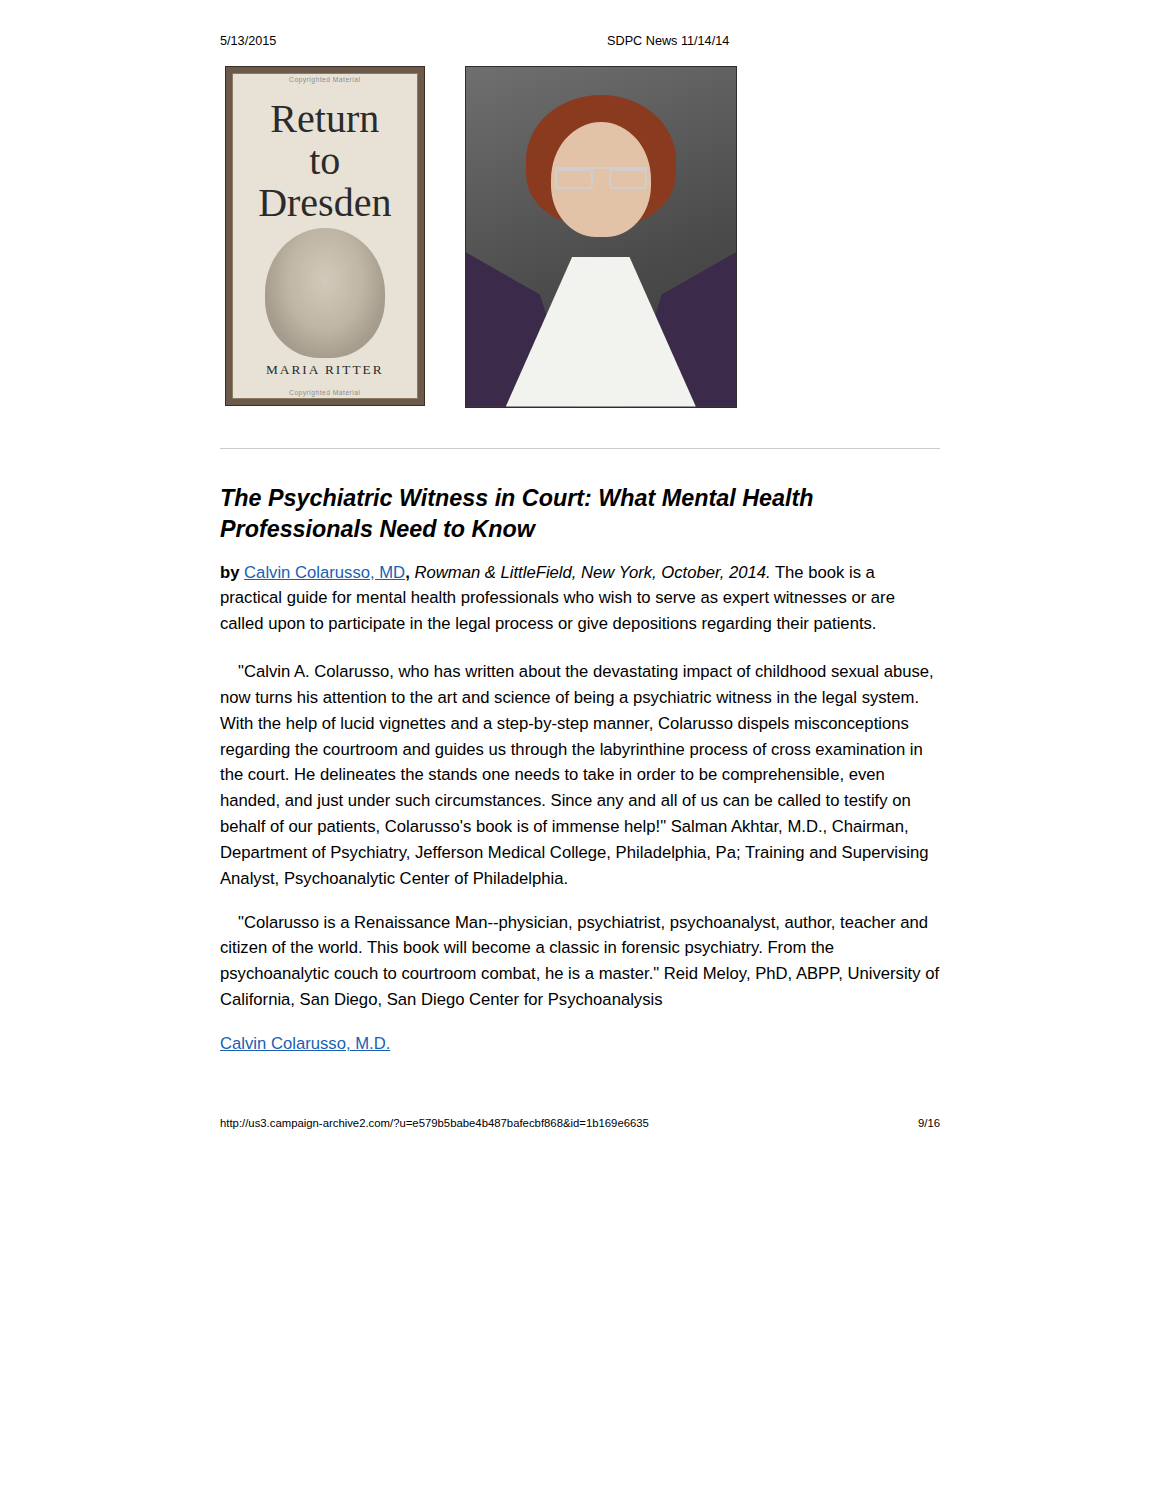5/13/2015 SDPC News 11/14/14
Copyrighted Material
Return
to Dresden
MARIA RITTER
Copyrighted Material
The Psychiatric Witness in Court: What Mental Health Professionals Need to Know
by Calvin Colarusso, MD, Rowman & LittleField, New York, October, 2014. The book is a practical guide for mental health professionals who wish to serve as expert witnesses or are called upon to participate in the legal process or give depositions regarding their patients.
"Calvin A. Colarusso, who has written about the devastating impact of childhood sexual abuse, now turns his attention to the art and science of being a psychiatric witness in the legal system. With the help of lucid vignettes and a step-by-step manner, Colarusso dispels misconceptions regarding the courtroom and guides us through the labyrinthine process of cross examination in the court. He delineates the stands one needs to take in order to be comprehensible, even handed, and just under such circumstances. Since any and all of us can be called to testify on behalf of our patients, Colarusso's book is of immense help!" Salman Akhtar, M.D., Chairman, Department of Psychiatry, Jefferson Medical College, Philadelphia, Pa; Training and Supervising Analyst, Psychoanalytic Center of Philadelphia.
"Colarusso is a Renaissance Man--physician, psychiatrist, psychoanalyst, author, teacher and citizen of the world. This book will become a classic in forensic psychiatry. From the psychoanalytic couch to courtroom combat, he is a master." Reid Meloy, PhD, ABPP, University of California, San Diego, San Diego Center for Psychoanalysis
Calvin Colarusso, M.D.
http://us3.campaign-archive2.com/?u=e579b5babe4b487bafecbf868&id=1b169e6635 9/16